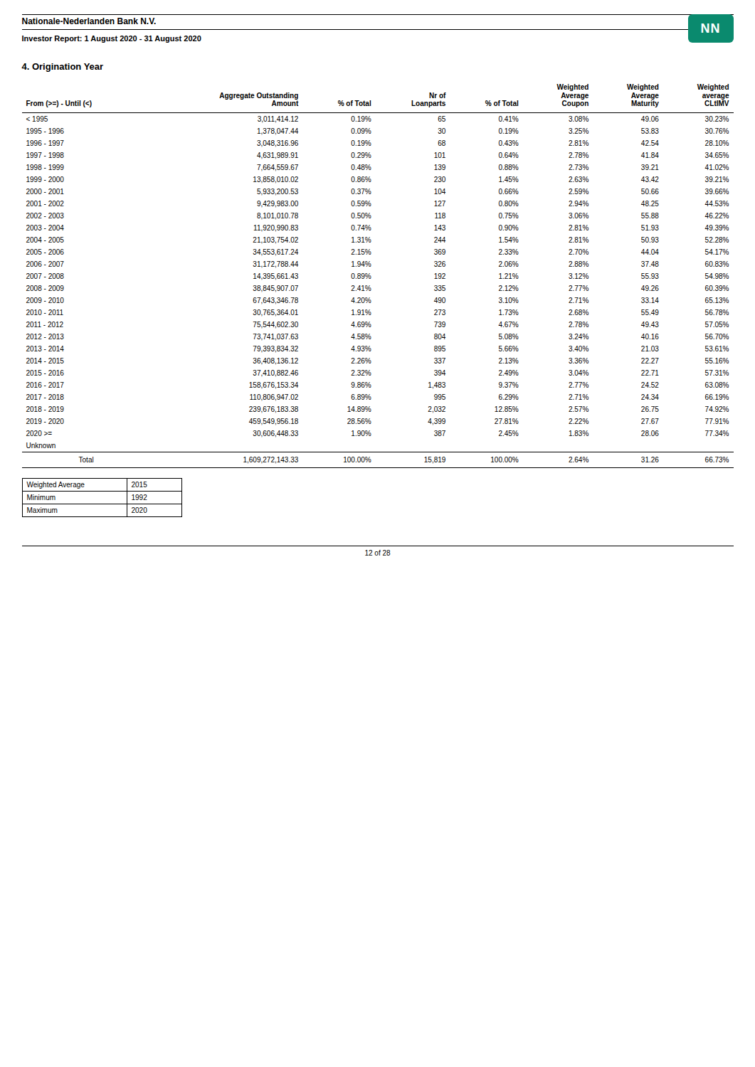NN
Nationale-Nederlanden Bank N.V.
Investor Report: 1 August 2020 - 31 August 2020
4. Origination Year
| From (>=) - Until (<) | Aggregate Outstanding Amount | % of Total | Nr of Loanparts | % of Total | Weighted Average Coupon | Weighted Average Maturity | Weighted average CLtIMV |
| --- | --- | --- | --- | --- | --- | --- | --- |
| < 1995 | 3,011,414.12 | 0.19% | 65 | 0.41% | 3.08% | 49.06 | 30.23% |
| 1995 - 1996 | 1,378,047.44 | 0.09% | 30 | 0.19% | 3.25% | 53.83 | 30.76% |
| 1996 - 1997 | 3,048,316.96 | 0.19% | 68 | 0.43% | 2.81% | 42.54 | 28.10% |
| 1997 - 1998 | 4,631,989.91 | 0.29% | 101 | 0.64% | 2.78% | 41.84 | 34.65% |
| 1998 - 1999 | 7,664,559.67 | 0.48% | 139 | 0.88% | 2.73% | 39.21 | 41.02% |
| 1999 - 2000 | 13,858,010.02 | 0.86% | 230 | 1.45% | 2.63% | 43.42 | 39.21% |
| 2000 - 2001 | 5,933,200.53 | 0.37% | 104 | 0.66% | 2.59% | 50.66 | 39.66% |
| 2001 - 2002 | 9,429,983.00 | 0.59% | 127 | 0.80% | 2.94% | 48.25 | 44.53% |
| 2002 - 2003 | 8,101,010.78 | 0.50% | 118 | 0.75% | 3.06% | 55.88 | 46.22% |
| 2003 - 2004 | 11,920,990.83 | 0.74% | 143 | 0.90% | 2.81% | 51.93 | 49.39% |
| 2004 - 2005 | 21,103,754.02 | 1.31% | 244 | 1.54% | 2.81% | 50.93 | 52.28% |
| 2005 - 2006 | 34,553,617.24 | 2.15% | 369 | 2.33% | 2.70% | 44.04 | 54.17% |
| 2006 - 2007 | 31,172,788.44 | 1.94% | 326 | 2.06% | 2.88% | 37.48 | 60.83% |
| 2007 - 2008 | 14,395,661.43 | 0.89% | 192 | 1.21% | 3.12% | 55.93 | 54.98% |
| 2008 - 2009 | 38,845,907.07 | 2.41% | 335 | 2.12% | 2.77% | 49.26 | 60.39% |
| 2009 - 2010 | 67,643,346.78 | 4.20% | 490 | 3.10% | 2.71% | 33.14 | 65.13% |
| 2010 - 2011 | 30,765,364.01 | 1.91% | 273 | 1.73% | 2.68% | 55.49 | 56.78% |
| 2011 - 2012 | 75,544,602.30 | 4.69% | 739 | 4.67% | 2.78% | 49.43 | 57.05% |
| 2012 - 2013 | 73,741,037.63 | 4.58% | 804 | 5.08% | 3.24% | 40.16 | 56.70% |
| 2013 - 2014 | 79,393,834.32 | 4.93% | 895 | 5.66% | 3.40% | 21.03 | 53.61% |
| 2014 - 2015 | 36,408,136.12 | 2.26% | 337 | 2.13% | 3.36% | 22.27 | 55.16% |
| 2015 - 2016 | 37,410,882.46 | 2.32% | 394 | 2.49% | 3.04% | 22.71 | 57.31% |
| 2016 - 2017 | 158,676,153.34 | 9.86% | 1,483 | 9.37% | 2.77% | 24.52 | 63.08% |
| 2017 - 2018 | 110,806,947.02 | 6.89% | 995 | 6.29% | 2.71% | 24.34 | 66.19% |
| 2018 - 2019 | 239,676,183.38 | 14.89% | 2,032 | 12.85% | 2.57% | 26.75 | 74.92% |
| 2019 - 2020 | 459,549,956.18 | 28.56% | 4,399 | 27.81% | 2.22% | 27.67 | 77.91% |
| 2020 >= | 30,606,448.33 | 1.90% | 387 | 2.45% | 1.83% | 28.06 | 77.34% |
| Unknown | | | | | | | |
| Total | 1,609,272,143.33 | 100.00% | 15,819 | 100.00% | 2.64% | 31.26 | 66.73% |
| Weighted Average | 2015 |
| Minimum | 1992 |
| Maximum | 2020 |
12 of 28